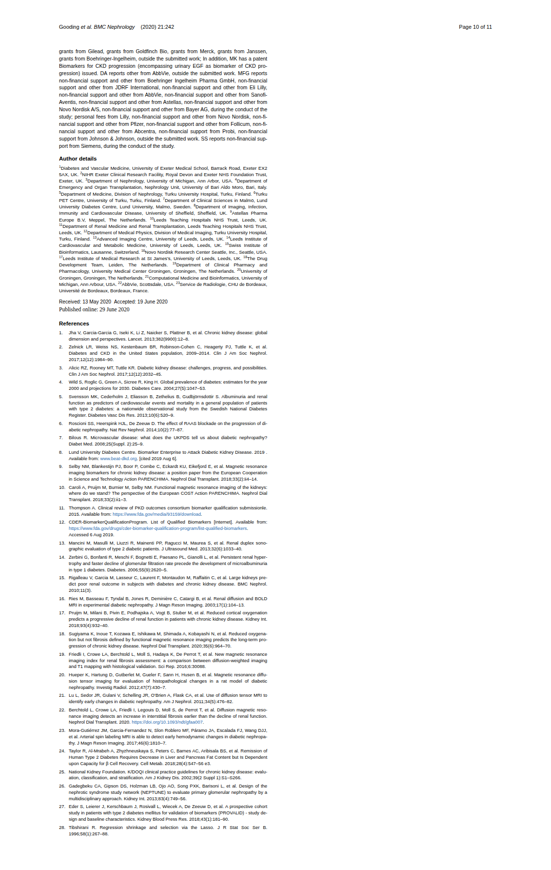Gooding et al. BMC Nephrology (2020) 21:242
Page 10 of 11
grants from Gilead, grants from Goldfinch Bio, grants from Merck, grants from Janssen, grants from Boehringer-Ingelheim, outside the submitted work; In addition, MK has a patent Biomarkers for CKD progression (encompassing urinary EGF as biomarker of CKD progression) issued. DA reports other from AbbVie, outside the submitted work. MFG reports non-financial support and other from Boehringer Ingelheim Pharma GmbH, non-financial support and other from JDRF International, non-financial support and other from Eli Lilly, non-financial support and other from AbbVie, non-financial support and other from Sanofi-Aventis, non-financial support and other from Astellas, non-financial support and other from Novo Nordisk A/S, non-financial support and other from Bayer AG, during the conduct of the study; personal fees from Lilly, non-financial support and other from Novo Nordisk, non-financial support and other from Pfizer, non-financial support and other from Follicum, non-financial support and other from Abcentra, non-financial support from Probi, non-financial support from Johnson & Johnson, outside the submitted work. SS reports non-financial support from Siemens, during the conduct of the study.
Author details
1Diabetes and Vascular Medicine, University of Exeter Medical School, Barrack Road, Exeter EX2 5AX, UK. 2NIHR Exeter Clinical Research Facility, Royal Devon and Exeter NHS Foundation Trust, Exeter, UK. 3Department of Nephrology, University of Michigan, Ann Arbor, USA. 4Department of Emergency and Organ Transplantation, Nephrology Unit, University of Bari Aldo Moro, Bari, Italy. 5Department of Medicine, Division of Nephrology, Turku University Hospital, Turku, Finland. 6Turku PET Centre, University of Turku, Turku, Finland. 7Department of Clinical Sciences in Malmö, Lund University Diabetes Centre, Lund University, Malmo, Sweden. 8Department of Imaging, Infection, Immunity and Cardiovascular Disease, University of Sheffield, Sheffield, UK. 9Astellas Pharma Europe B.V, Meppel, The Netherlands. 10Leeds Teaching Hospitals NHS Trust, Leeds, UK. 11Department of Renal Medicine and Renal Transplantation, Leeds Teaching Hospitals NHS Trust, Leeds, UK. 12Department of Medical Physics, Division of Medical Imaging, Turku University Hospital, Turku, Finland. 13Advanced Imaging Centre, University of Leeds, Leeds, UK. 14Leeds Institute of Cardiovascular and Metabolic Medicine, University of Leeds, Leeds, UK. 15Swiss Institute of Bioinformatics, Lausanne, Switzerland. 16Novo Nordisk Research Center Seattle, Inc., Seattle, USA. 17Leeds Institute of Medical Research at St James's, University of Leeds, Leeds, UK. 18The Drug Development Team, Leiden, The Netherlands. 19Department of Clinical Pharmacy and Pharmacology, University Medical Center Groningen, Groningen, The Netherlands. 20University of Groningen, Groningen, The Netherlands. 21Computational Medicine and Bioinformatics, University of Michigan, Ann Arbour, USA. 22AbbVie, Scottsdale, USA. 23Service de Radiologie, CHU de Bordeaux, Université de Bordeaux, Bordeaux, France.
Received: 13 May 2020 Accepted: 19 June 2020
Published online: 29 June 2020
References
Jha V, Garcia-Garcia G, Iseki K, Li Z, Naicker S, Plattner B, et al. Chronic kidney disease: global dimension and perspectives. Lancet. 2013;382(9900):12–8.
Zelnick LR, Weiss NS, Kestenbaum BR, Robinson-Cohen C, Heagerty PJ, Tuttle K, et al. Diabetes and CKD in the United States population, 2009–2014. Clin J Am Soc Nephrol. 2017;12(12):1984–90.
Alicic RZ, Rooney MT, Tuttle KR. Diabetic kidney disease: challenges, progress, and possibilities. Clin J Am Soc Nephrol. 2017;12(12):2032–45.
Wild S, Roglic G, Green A, Sicree R, King H. Global prevalence of diabetes: estimates for the year 2000 and projections for 2030. Diabetes Care. 2004;27(5):1047–53.
Svensson MK, Cederholm J, Eliasson B, Zethelius B, Gudbjörnsdottir S. Albuminuria and renal function as predictors of cardiovascular events and mortality in a general population of patients with type 2 diabetes: a nationwide observational study from the Swedish National Diabetes Register. Diabetes Vasc Dis Res. 2013;10(6):520–9.
Roscioni SS, Heerspink HJL, De Zeeuw D. The effect of RAAS blockade on the progression of diabetic nephropathy. Nat Rev Nephrol. 2014;10(2):77–87.
Bilous R. Microvascular disease: what does the UKPDS tell us about diabetic nephropathy? Diabet Med. 2008;25(Suppl. 2):25–9.
Lund University Diabetes Centre. Biomarker Enterprise to Attack Diabetic Kidney Disease. 2019 . Available from: www.beat-dkd.org. [cited 2019 Aug 6].
Selby NM, Blankestijn PJ, Boor P, Combe C, Eckardt KU, Eikefjord E, et al. Magnetic resonance imaging biomarkers for chronic kidney disease: a position paper from the European Cooperation in Science and Technology Action PARENCHIMA. Nephrol Dial Transplant. 2018;33(2):ii4–14.
Caroli A, Pruijm M, Burnier M, Selby NM. Functional magnetic resonance imaging of the kidneys: where do we stand? The perspective of the European COST Action PARENCHIMA. Nephrol Dial Transplant. 2018;33(2):ii1–3.
Thompson A. Clinical review of PKD outcomes consortium biomarker qualification submissionle. 2015. Available from: https://www.fda.gov/media/93159/download.
CDER-BiomarkerQualificationProgram. List of Qualified Biomarkers [Internet]. Available from: https://www.fda.gov/drugs/cder-biomarker-qualification-program/list-qualified-biomarkers. Accessed 6 Aug 2019.
Mancini M, Masulli M, Liuzzi R, Mainenti PP, Ragucci M, Maurea S, et al. Renal duplex sonographic evaluation of type 2 diabetic patients. J Ultrasound Med. 2013;32(6):1033–40.
Zerbini G, Bonfanti R, Meschi F, Bognetti E, Paesano PL, Gianolli L, et al. Persistent renal hypertrophy and faster decline of glomerular filtration rate precede the development of microalbuminuria in type 1 diabetes. Diabetes. 2006;55(9):2620–5.
Rigalleau V, Garcia M, Lasseur C, Laurent F, Montaudon M, Raffaitin C, et al. Large kidneys predict poor renal outcome in subjects with diabetes and chronic kidney disease. BMC Nephrol. 2010;11(3).
Ries M, Basseau F, Tyndal B, Jones R, Deminière C, Catargi B, et al. Renal diffusion and BOLD MRI in experimental diabetic nephropathy. J Magn Reson Imaging. 2003;17(1):104–13.
Pruijm M, Milani B, Pivin E, Podhajska A, Vogt B, Stuber M, et al. Reduced cortical oxygenation predicts a progressive decline of renal function in patients with chronic kidney disease. Kidney Int. 2018;93(4):932–40.
Sugiyama K, Inoue T, Kozawa E, Ishikawa M, Shimada A, Kobayashi N, et al. Reduced oxygenation but not fibrosis defined by functional magnetic resonance imaging predicts the long-term progression of chronic kidney disease. Nephrol Dial Transplant. 2020;35(6):964–70.
Friedli I, Crowe LA, Berchtold L, Moll S, Hadaya K, De Perrot T, et al. New magnetic resonance imaging index for renal fibrosis assessment: a comparison between diffusion-weighted imaging and T1 mapping with histological validation. Sci Rep. 2016;6:30088.
Hueper K, Hartung D, Gutberlet M, Gueler F, Sann H, Husen B, et al. Magnetic resonance diffusion tensor imaging for evaluation of histopathological changes in a rat model of diabetic nephropathy. Investig Radiol. 2012;47(7):430–7.
Lu L, Sedor JR, Gulani V, Schelling JR, O'Brien A, Flask CA, et al. Use of diffusion tensor MRI to identify early changes in diabetic nephropathy. Am J Nephrol. 2011;34(5):476–82.
Berchtold L, Crowe LA, Friedli I, Legouis D, Moll S, de Perrot T, et al. Diffusion magnetic resonance imaging detects an increase in interstitial fibrosis earlier than the decline of renal function. Nephrol Dial Transplant. 2020. https://doi.org/10.1093/ndt/gfaa007.
Mora-Gutiérrez JM, Garcia-Fernandez N, Slon Roblero MF, Páramo JA, Escalada FJ, Wang DJJ, et al. Arterial spin labeling MRI is able to detect early hemodynamic changes in diabetic nephropathy. J Magn Reson Imaging. 2017;46(6):1810–7.
Taylor R, Al-Mrabeh A, Zhyzhneuskaya S, Peters C, Barnes AC, Aribisala BS, et al. Remission of Human Type 2 Diabetes Requires Decrease in Liver and Pancreas Fat Content but Is Dependent upon Capacity for β Cell Recovery. Cell Metab. 2018;28(4):547–56 e3.
National Kidney Foundation. K/DOQI clinical practice guidelines for chronic kidney disease: evaluation, classification, and stratification. Am J Kidney Dis. 2002;39(2 Suppl 1):S1–S266.
Gadegbeku CA, Gipson DS, Holzman LB, Ojo AO, Song PXK, Barisoni L, et al. Design of the nephrotic syndrome study network (NEPTUNE) to evaluate primary glomerular nephropathy by a multidisciplinary approach. Kidney Int. 2013;83(4):749–56.
Eder S, Leierer J, Kerschbaum J, Rosivall L, Wiecek A, De Zeeuw D, et al. A prospective cohort study in patients with type 2 diabetes mellitus for validation of biomarkers (PROVALID) - study design and baseline characteristics. Kidney Blood Press Res. 2018;43(1):181–90.
Tibshirani R. Regression shrinkage and selection via the Lasso. J R Stat Soc Ser B. 1996;58(1):267–88.